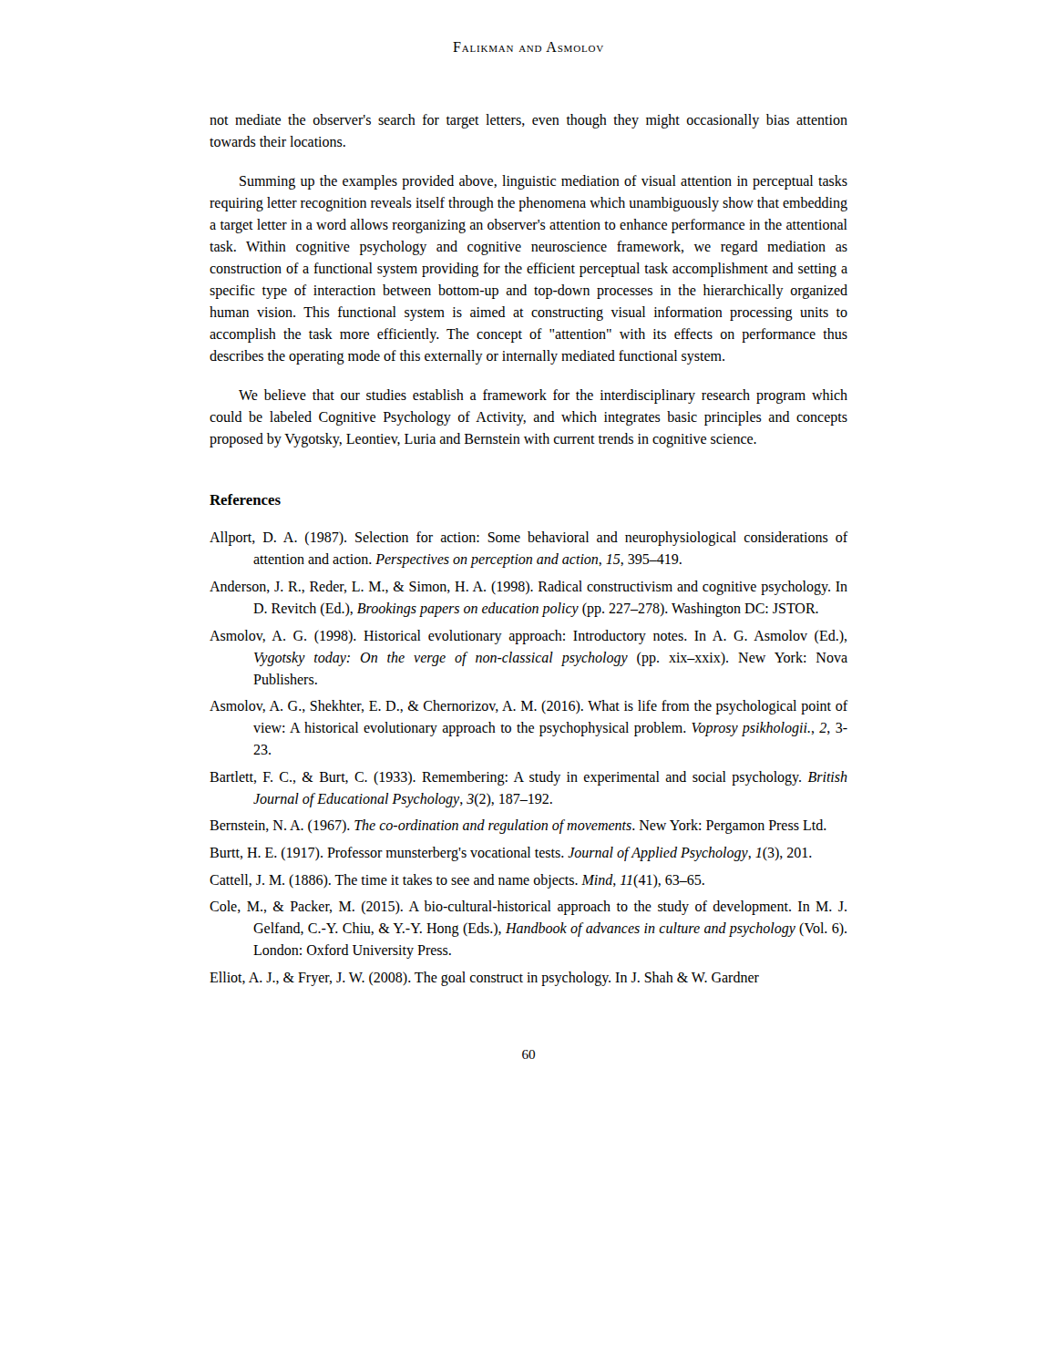Falikman and Asmolov
not mediate the observer's search for target letters, even though they might occasionally bias attention towards their locations.
Summing up the examples provided above, linguistic mediation of visual attention in perceptual tasks requiring letter recognition reveals itself through the phenomena which unambiguously show that embedding a target letter in a word allows reorganizing an observer's attention to enhance performance in the attentional task. Within cognitive psychology and cognitive neuroscience framework, we regard mediation as construction of a functional system providing for the efficient perceptual task accomplishment and setting a specific type of interaction between bottom-up and top-down processes in the hierarchically organized human vision. This functional system is aimed at constructing visual information processing units to accomplish the task more efficiently. The concept of "attention" with its effects on performance thus describes the operating mode of this externally or internally mediated functional system.
We believe that our studies establish a framework for the interdisciplinary research program which could be labeled Cognitive Psychology of Activity, and which integrates basic principles and concepts proposed by Vygotsky, Leontiev, Luria and Bernstein with current trends in cognitive science.
References
Allport, D. A. (1987). Selection for action: Some behavioral and neurophysiological considerations of attention and action. Perspectives on perception and action, 15, 395–419.
Anderson, J. R., Reder, L. M., & Simon, H. A. (1998). Radical constructivism and cognitive psychology. In D. Revitch (Ed.), Brookings papers on education policy (pp. 227–278). Washington DC: JSTOR.
Asmolov, A. G. (1998). Historical evolutionary approach: Introductory notes. In A. G. Asmolov (Ed.), Vygotsky today: On the verge of non-classical psychology (pp. xix–xxix). New York: Nova Publishers.
Asmolov, A. G., Shekhter, E. D., & Chernorizov, A. M. (2016). What is life from the psychological point of view: A historical evolutionary approach to the psychophysical problem. Voprosy psikhologii., 2, 3-23.
Bartlett, F. C., & Burt, C. (1933). Remembering: A study in experimental and social psychology. British Journal of Educational Psychology, 3(2), 187–192.
Bernstein, N. A. (1967). The co-ordination and regulation of movements. New York: Pergamon Press Ltd.
Burtt, H. E. (1917). Professor munsterberg's vocational tests. Journal of Applied Psychology, 1(3), 201.
Cattell, J. M. (1886). The time it takes to see and name objects. Mind, 11(41), 63–65.
Cole, M., & Packer, M. (2015). A bio-cultural-historical approach to the study of development. In M. J. Gelfand, C.-Y. Chiu, & Y.-Y. Hong (Eds.), Handbook of advances in culture and psychology (Vol. 6). London: Oxford University Press.
Elliot, A. J., & Fryer, J. W. (2008). The goal construct in psychology. In J. Shah & W. Gardner
60